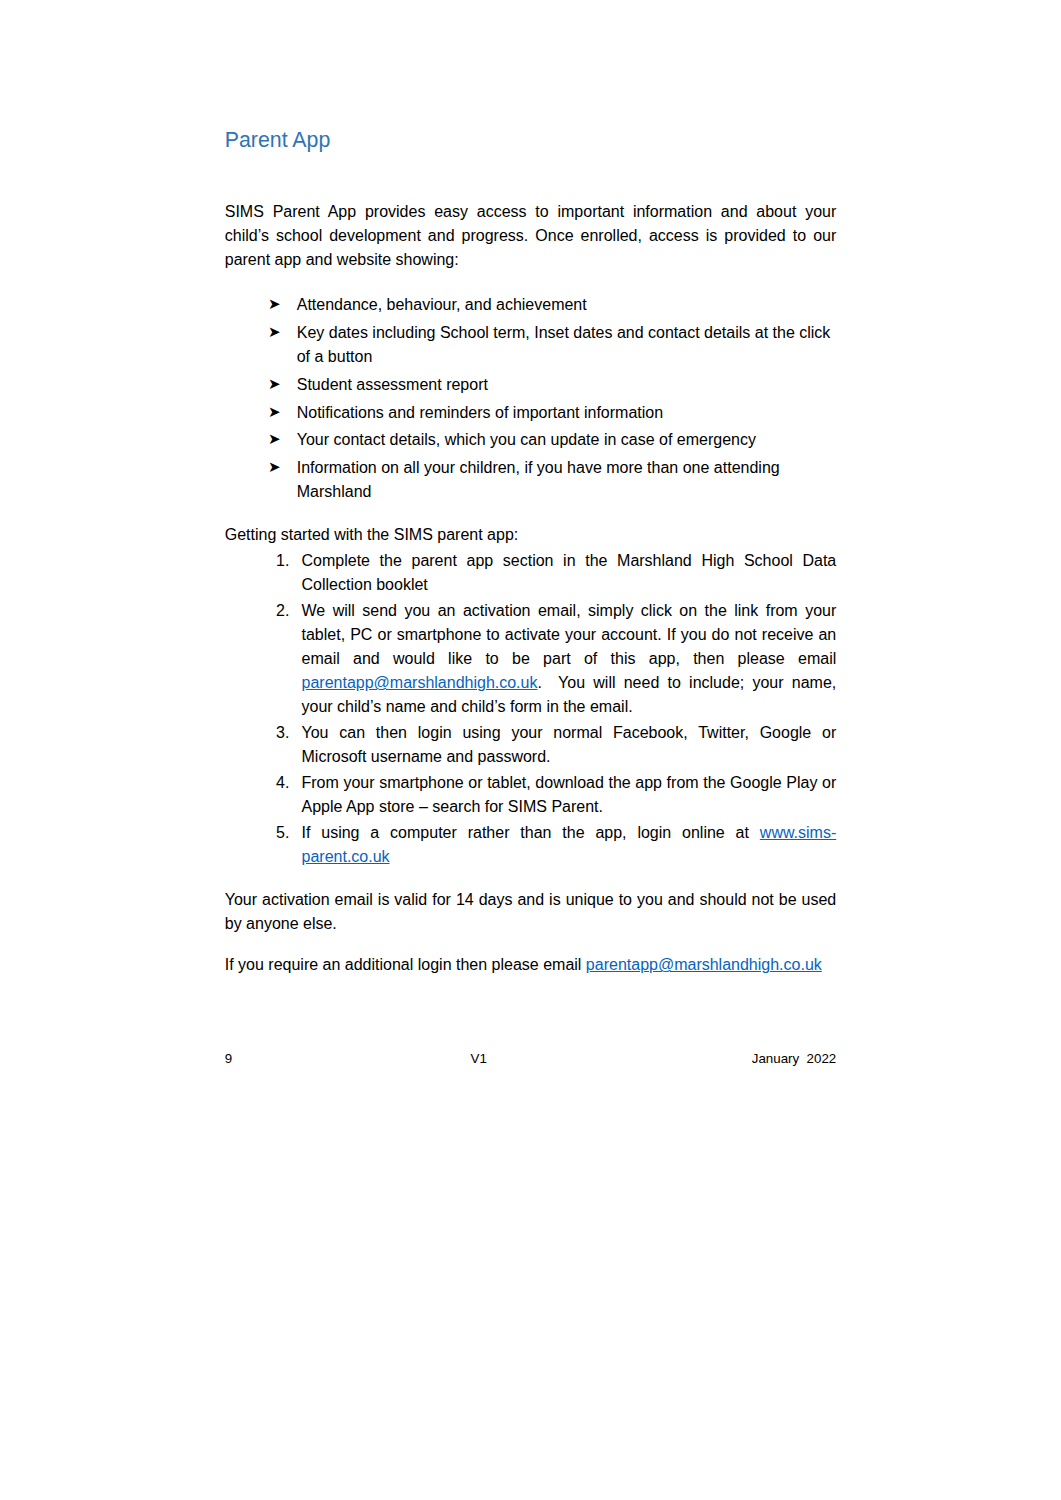Parent App
SIMS Parent App provides easy access to important information and about your child’s school development and progress. Once enrolled, access is provided to our parent app and website showing:
Attendance, behaviour, and achievement
Key dates including School term, Inset dates and contact details at the click of a button
Student assessment report
Notifications and reminders of important information
Your contact details, which you can update in case of emergency
Information on all your children, if you have more than one attending Marshland
Getting started with the SIMS parent app:
Complete the parent app section in the Marshland High School Data Collection booklet
We will send you an activation email, simply click on the link from your tablet, PC or smartphone to activate your account. If you do not receive an email and would like to be part of this app, then please email parentapp@marshlandhigh.co.uk. You will need to include; your name, your child’s name and child’s form in the email.
You can then login using your normal Facebook, Twitter, Google or Microsoft username and password.
From your smartphone or tablet, download the app from the Google Play or Apple App store – search for SIMS Parent.
If using a computer rather than the app, login online at www.sims-parent.co.uk
Your activation email is valid for 14 days and is unique to you and should not be used by anyone else.
If you require an additional login then please email parentapp@marshlandhigh.co.uk
9
V1
January 2022